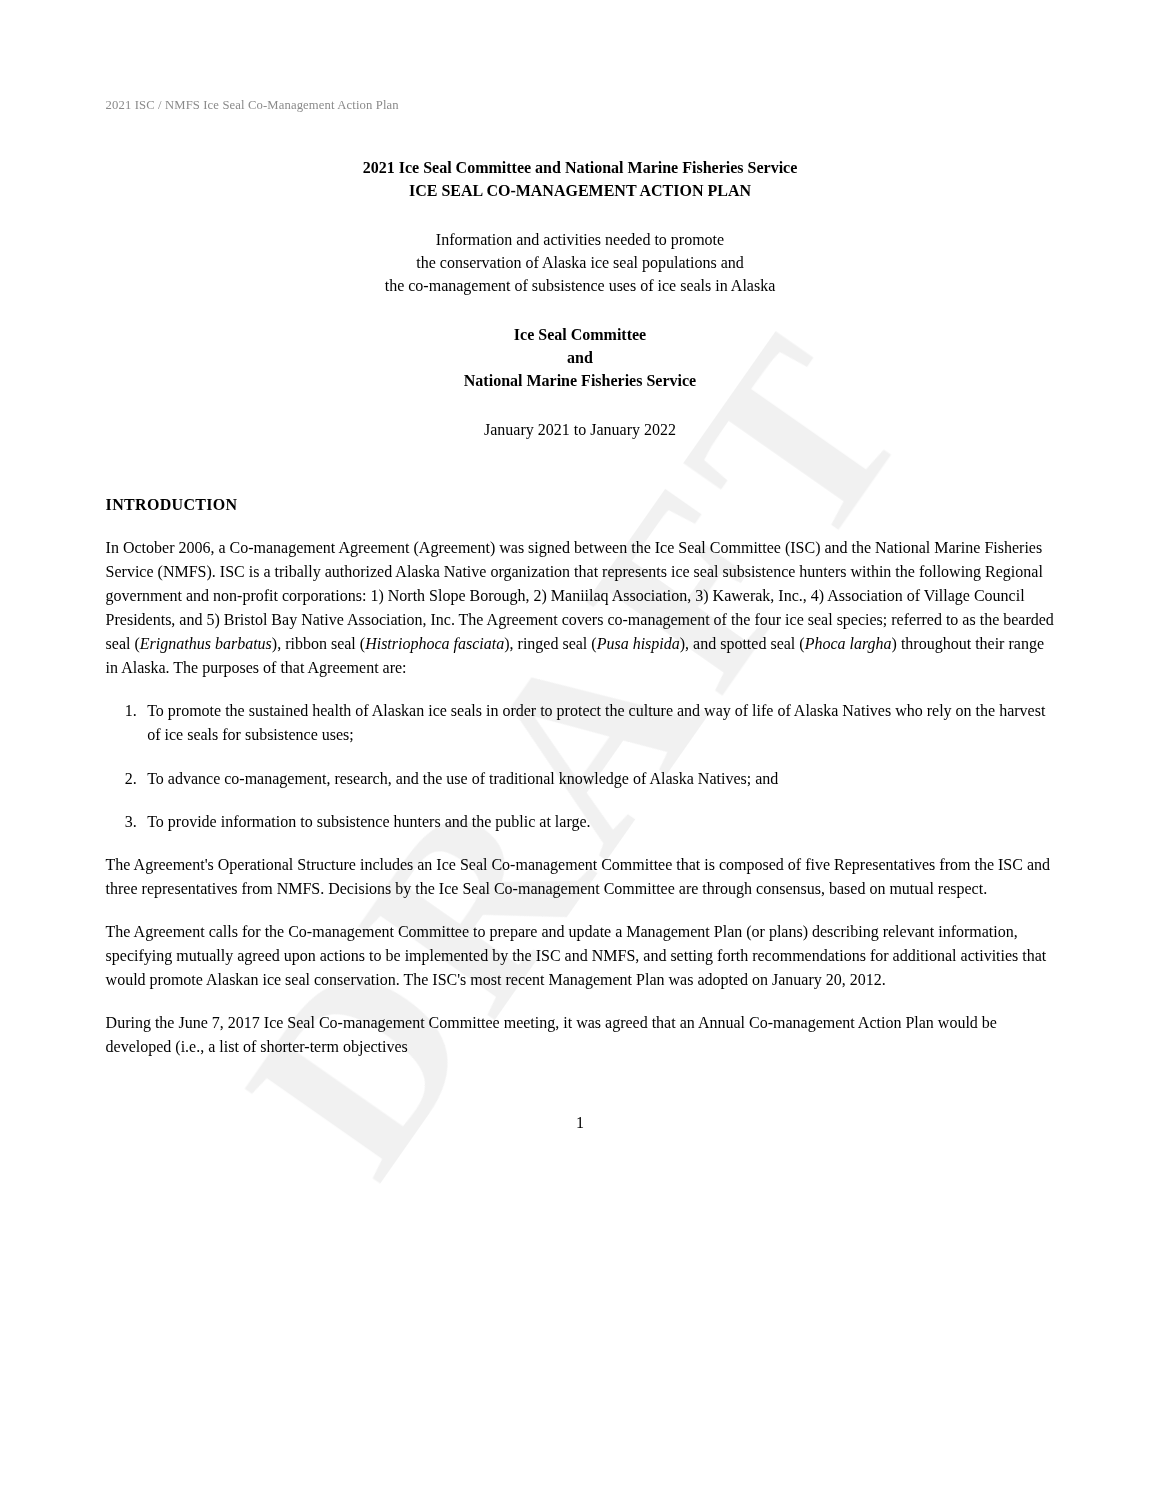DRAFT
2021 ISC / NMFS Ice Seal Co-Management Action Plan
2021 Ice Seal Committee and National Marine Fisheries Service
ICE SEAL CO-MANAGEMENT ACTION PLAN
Information and activities needed to promote
the conservation of Alaska ice seal populations and
the co-management of subsistence uses of ice seals in Alaska
Ice Seal Committee
and
National Marine Fisheries Service
January 2021 to January 2022
INTRODUCTION
In October 2006, a Co-management Agreement (Agreement) was signed between the Ice Seal Committee (ISC) and the National Marine Fisheries Service (NMFS). ISC is a tribally authorized Alaska Native organization that represents ice seal subsistence hunters within the following Regional government and non-profit corporations: 1) North Slope Borough, 2) Maniilaq Association, 3) Kawerak, Inc., 4) Association of Village Council Presidents, and 5) Bristol Bay Native Association, Inc. The Agreement covers co-management of the four ice seal species; referred to as the bearded seal (Erignathus barbatus), ribbon seal (Histriophoca fasciata), ringed seal (Pusa hispida), and spotted seal (Phoca largha) throughout their range in Alaska. The purposes of that Agreement are:
To promote the sustained health of Alaskan ice seals in order to protect the culture and way of life of Alaska Natives who rely on the harvest of ice seals for subsistence uses;
To advance co-management, research, and the use of traditional knowledge of Alaska Natives; and
To provide information to subsistence hunters and the public at large.
The Agreement's Operational Structure includes an Ice Seal Co-management Committee that is composed of five Representatives from the ISC and three representatives from NMFS. Decisions by the Ice Seal Co-management Committee are through consensus, based on mutual respect.
The Agreement calls for the Co-management Committee to prepare and update a Management Plan (or plans) describing relevant information, specifying mutually agreed upon actions to be implemented by the ISC and NMFS, and setting forth recommendations for additional activities that would promote Alaskan ice seal conservation. The ISC's most recent Management Plan was adopted on January 20, 2012.
During the June 7, 2017 Ice Seal Co-management Committee meeting, it was agreed that an Annual Co-management Action Plan would be developed (i.e., a list of shorter-term objectives
1